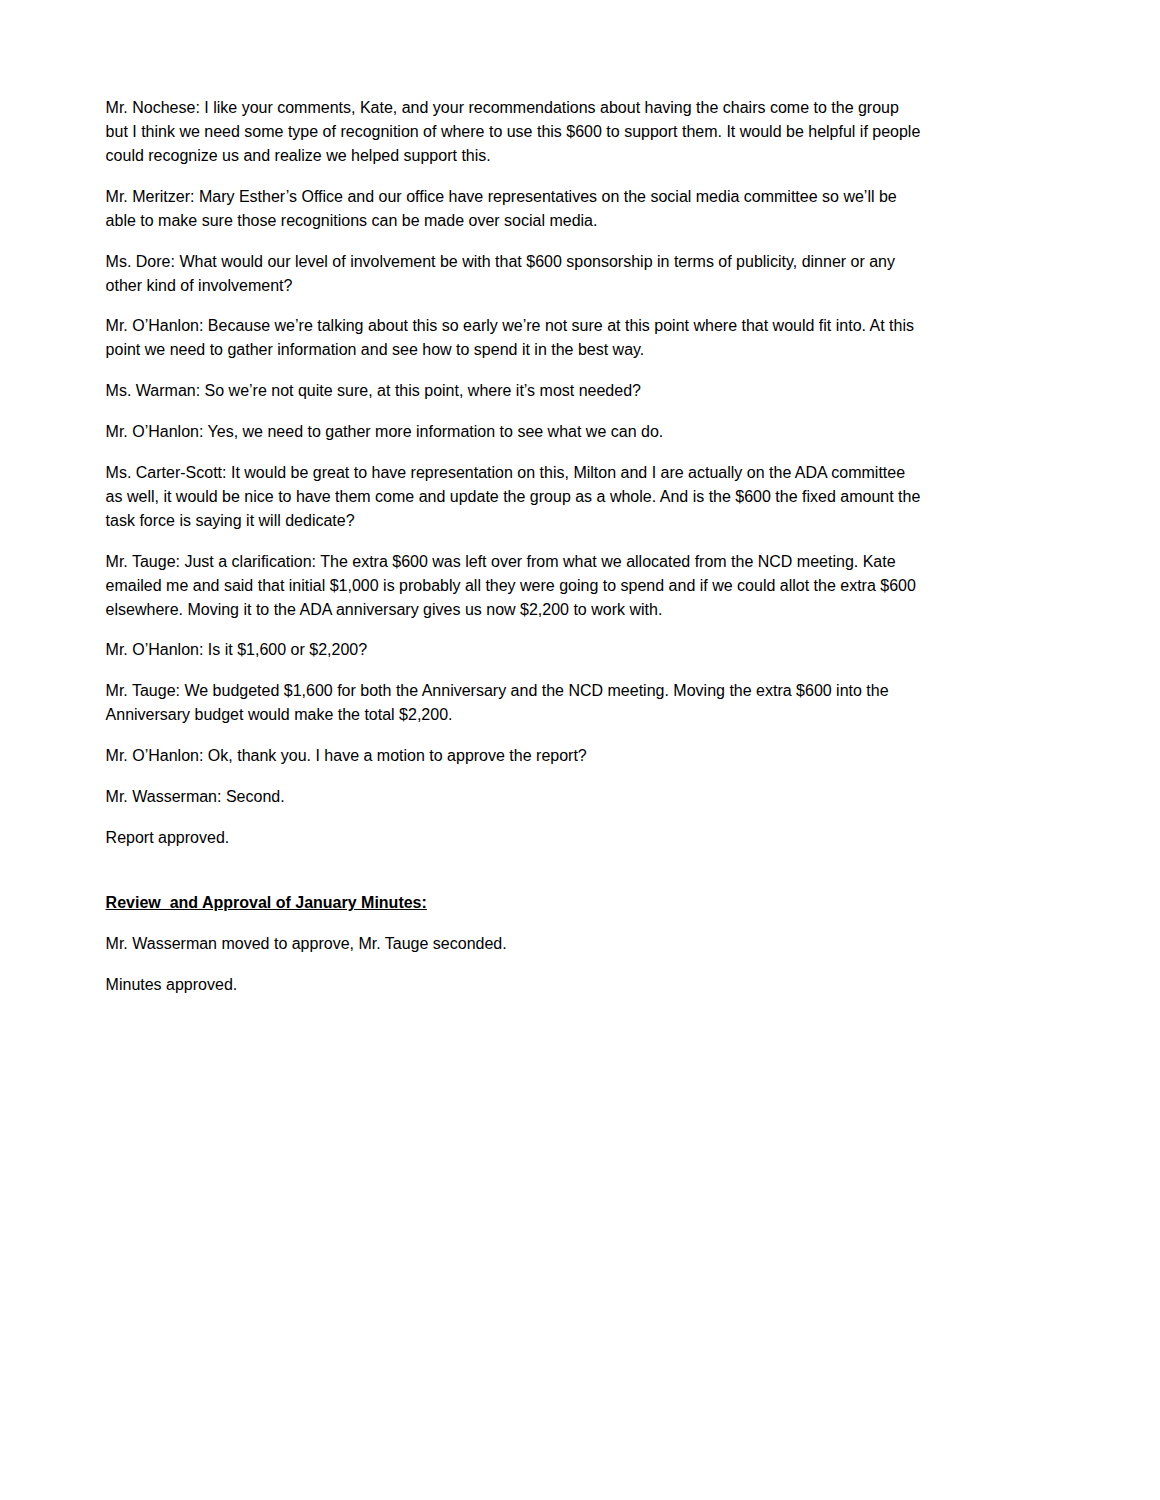Mr. Nochese: I like your comments, Kate, and your recommendations about having the chairs come to the group but I think we need some type of recognition of where to use this $600 to support them. It would be helpful if people could recognize us and realize we helped support this.
Mr. Meritzer: Mary Esther’s Office and our office have representatives on the social media committee so we’ll be able to make sure those recognitions can be made over social media.
Ms. Dore: What would our level of involvement be with that $600 sponsorship in terms of publicity, dinner or any other kind of involvement?
Mr. O’Hanlon: Because we’re talking about this so early we’re not sure at this point where that would fit into. At this point we need to gather information and see how to spend it in the best way.
Ms. Warman: So we’re not quite sure, at this point, where it’s most needed?
Mr. O’Hanlon: Yes, we need to gather more information to see what we can do.
Ms. Carter-Scott: It would be great to have representation on this, Milton and I are actually on the ADA committee as well, it would be nice to have them come and update the group as a whole. And is the $600 the fixed amount the task force is saying it will dedicate?
Mr. Tauge: Just a clarification: The extra $600 was left over from what we allocated from the NCD meeting. Kate emailed me and said that initial $1,000 is probably all they were going to spend and if we could allot the extra $600 elsewhere. Moving it to the ADA anniversary gives us now $2,200 to work with.
Mr. O’Hanlon: Is it $1,600 or $2,200?
Mr. Tauge: We budgeted $1,600 for both the Anniversary and the NCD meeting. Moving the extra $600 into the Anniversary budget would make the total $2,200.
Mr. O’Hanlon: Ok, thank you. I have a motion to approve the report?
Mr. Wasserman: Second.
Report approved.
Review and Approval of January Minutes:
Mr. Wasserman moved to approve, Mr. Tauge seconded.
Minutes approved.